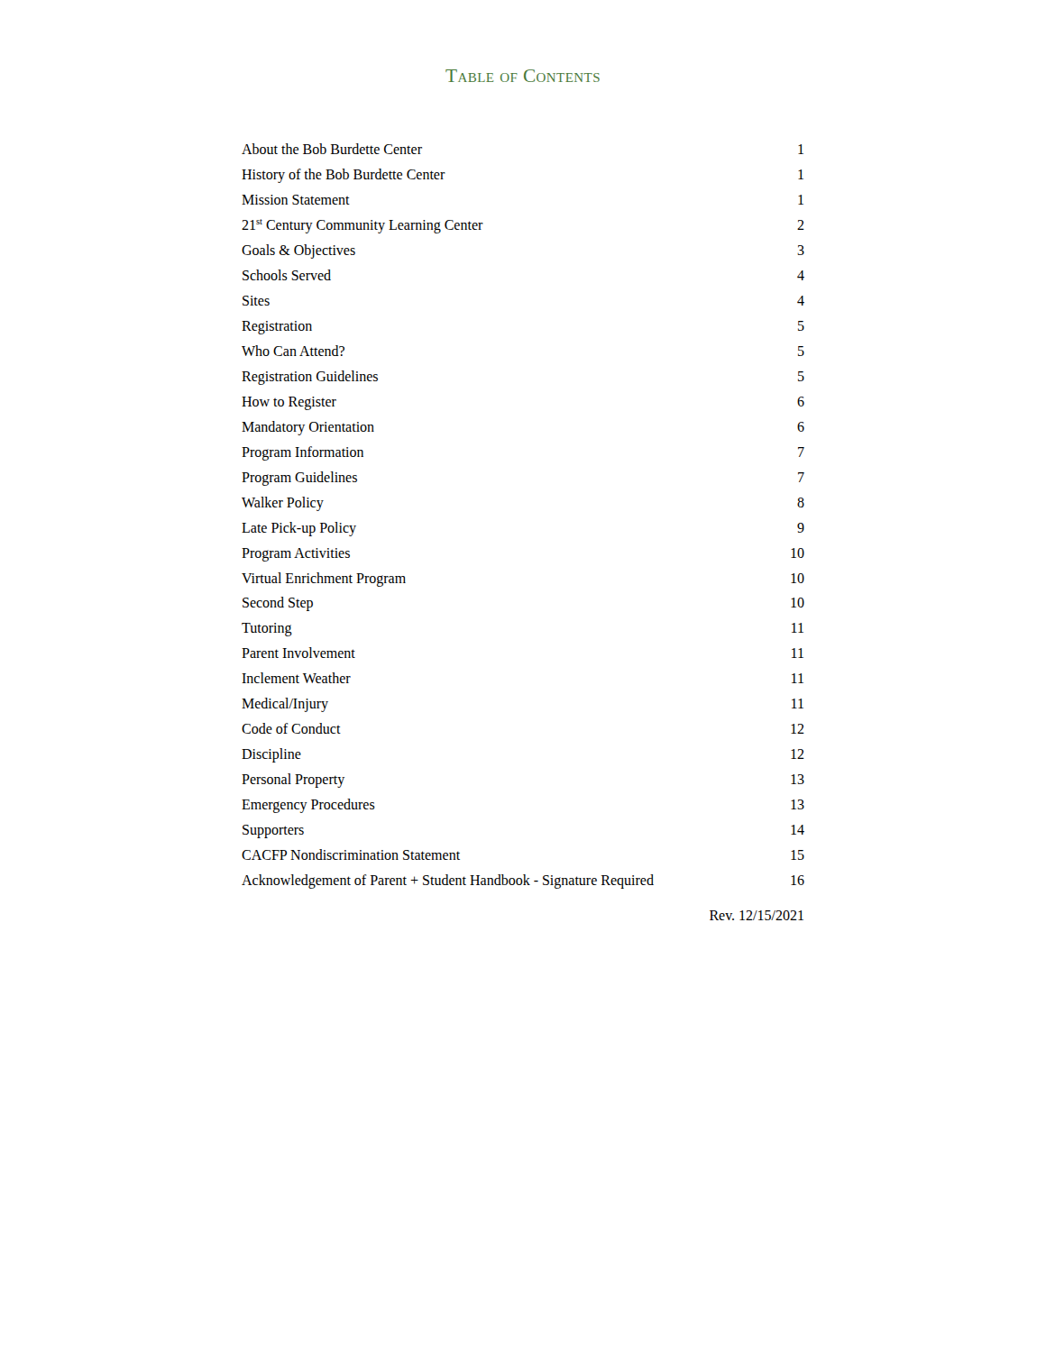Table of Contents
| About the Bob Burdette Center | 1 |
| History of the Bob Burdette Center | 1 |
| Mission Statement | 1 |
| 21 st Century Community Learning Center | 2 |
| Goals & Objectives | 3 |
| Schools Served | 4 |
| Sites | 4 |
| Registration | 5 |
| Who Can Attend? | 5 |
| Registration Guidelines | 5 |
| How to Register | 6 |
| Mandatory Orientation | 6 |
| Program Information | 7 |
| Program Guidelines | 7 |
| Walker Policy | 8 |
| Late Pick-up Policy | 9 |
| Program Activities | 10 |
| Virtual Enrichment Program | 10 |
| Second Step | 10 |
| Tutoring | 11 |
| Parent Involvement | 11 |
| Inclement Weather | 11 |
| Medical/Injury | 11 |
| Code of Conduct | 12 |
| Discipline | 12 |
| Personal Property | 13 |
| Emergency Procedures | 13 |
| Supporters | 14 |
| CACFP Nondiscrimination Statement | 15 |
| Acknowledgement of Parent + Student Handbook - Signature Required | 16 |
Rev. 12/15/2021